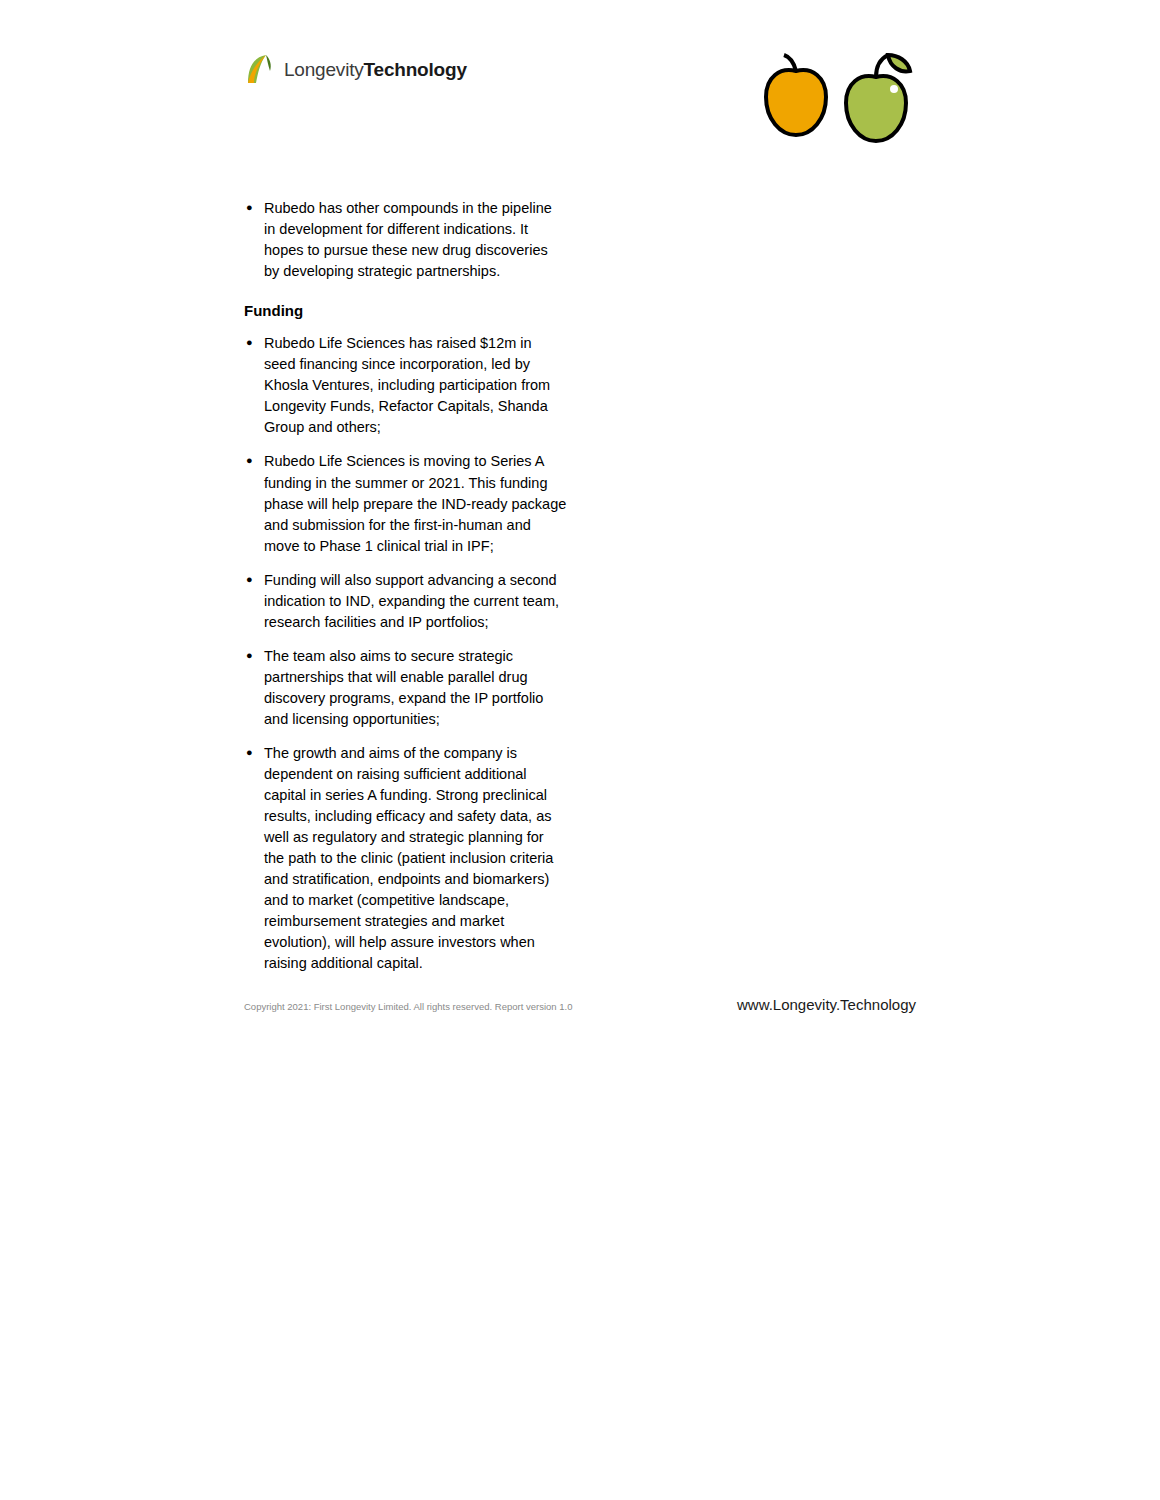LongevityTechnology
Rubedo has other compounds in the pipeline in development for different indications. It hopes to pursue these new drug discoveries by developing strategic partnerships.
Funding
Rubedo Life Sciences has raised $12m in seed financing since incorporation, led by Khosla Ventures, including participation from Longevity Funds, Refactor Capitals, Shanda Group and others;
Rubedo Life Sciences is moving to Series A funding in the summer or 2021. This funding phase will help prepare the IND-ready package and submission for the first-in-human and move to Phase 1 clinical trial in IPF;
Funding will also support advancing a second indication to IND, expanding the current team, research facilities and IP portfolios;
The team also aims to secure strategic partnerships that will enable parallel drug discovery programs, expand the IP portfolio and licensing opportunities;
The growth and aims of the company is dependent on raising sufficient additional capital in series A funding. Strong preclinical results, including efficacy and safety data, as well as regulatory and strategic planning for the path to the clinic (patient inclusion criteria and stratification, endpoints and biomarkers) and to market (competitive landscape, reimbursement strategies and market evolution), will help assure investors when raising additional capital.
Copyright 2021: First Longevity Limited. All rights reserved. Report version 1.0
www.Longevity.Technology